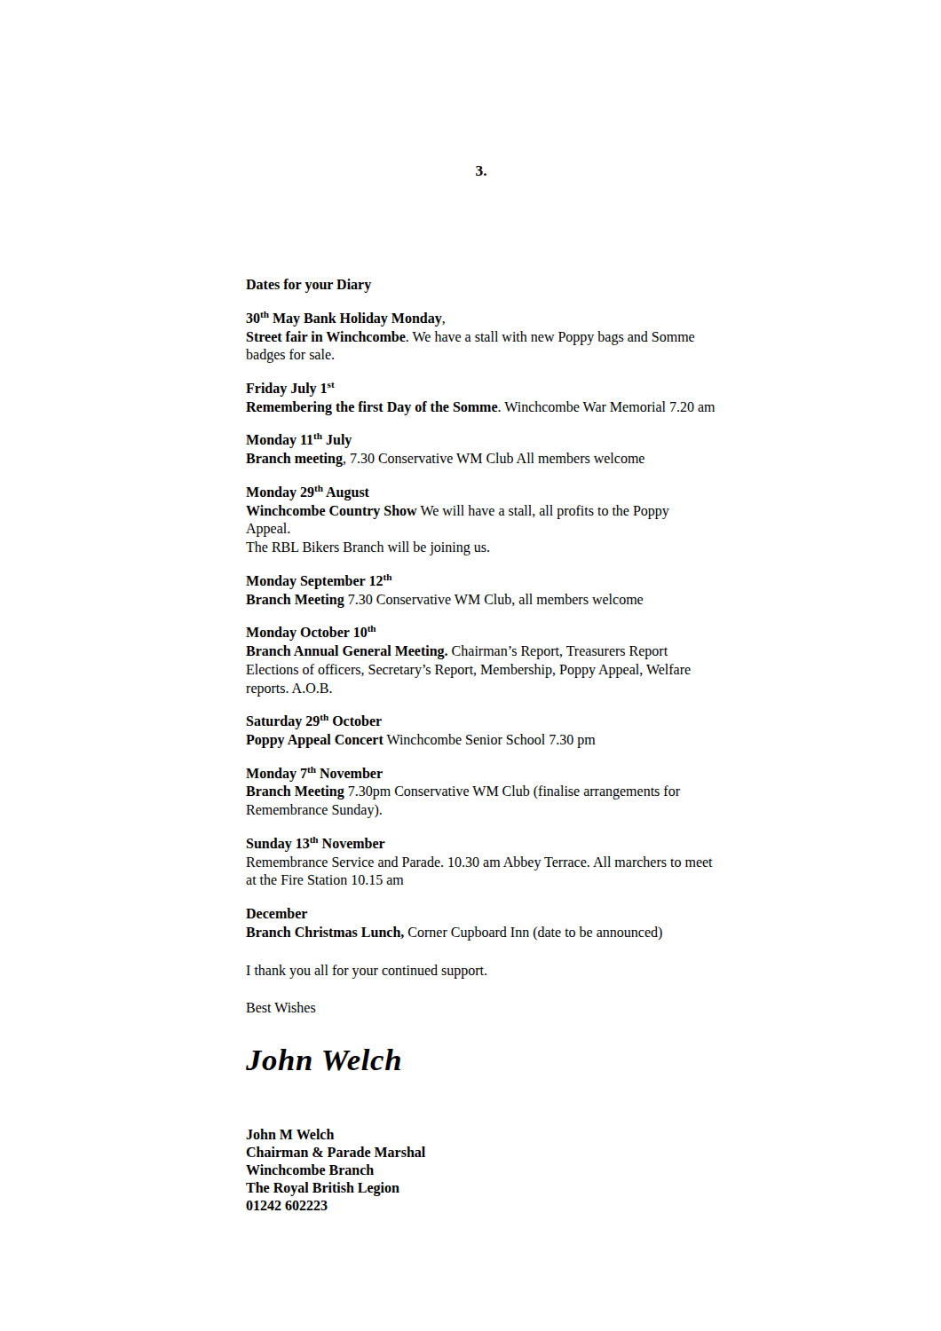3.
Dates for your Diary
30th May Bank Holiday Monday,
Street fair in Winchcombe. We have a stall with new Poppy bags and Somme badges for sale.
Friday July 1st
Remembering the first Day of the Somme. Winchcombe War Memorial 7.20 am
Monday 11th July
Branch meeting, 7.30 Conservative WM Club All members welcome
Monday 29th August
Winchcombe Country Show We will have a stall, all profits to the Poppy Appeal.
The RBL Bikers Branch will be joining us.
Monday September 12th
Branch Meeting 7.30 Conservative WM Club, all members welcome
Monday October 10th
Branch Annual General Meeting. Chairman’s Report, Treasurers Report
Elections of officers, Secretary’s Report, Membership, Poppy Appeal, Welfare reports. A.O.B.
Saturday 29th October
Poppy Appeal Concert Winchcombe Senior School 7.30 pm
Monday 7th November
Branch Meeting 7.30pm Conservative WM Club (finalise arrangements for Remembrance Sunday).
Sunday 13th November
Remembrance Service and Parade. 10.30 am Abbey Terrace. All marchers to meet at the Fire Station 10.15 am
December
Branch Christmas Lunch, Corner Cupboard Inn (date to be announced)
I thank you all for your continued support.
Best Wishes
John Welch
John M Welch
Chairman & Parade Marshal
Winchcombe Branch
The Royal British Legion
01242 602223